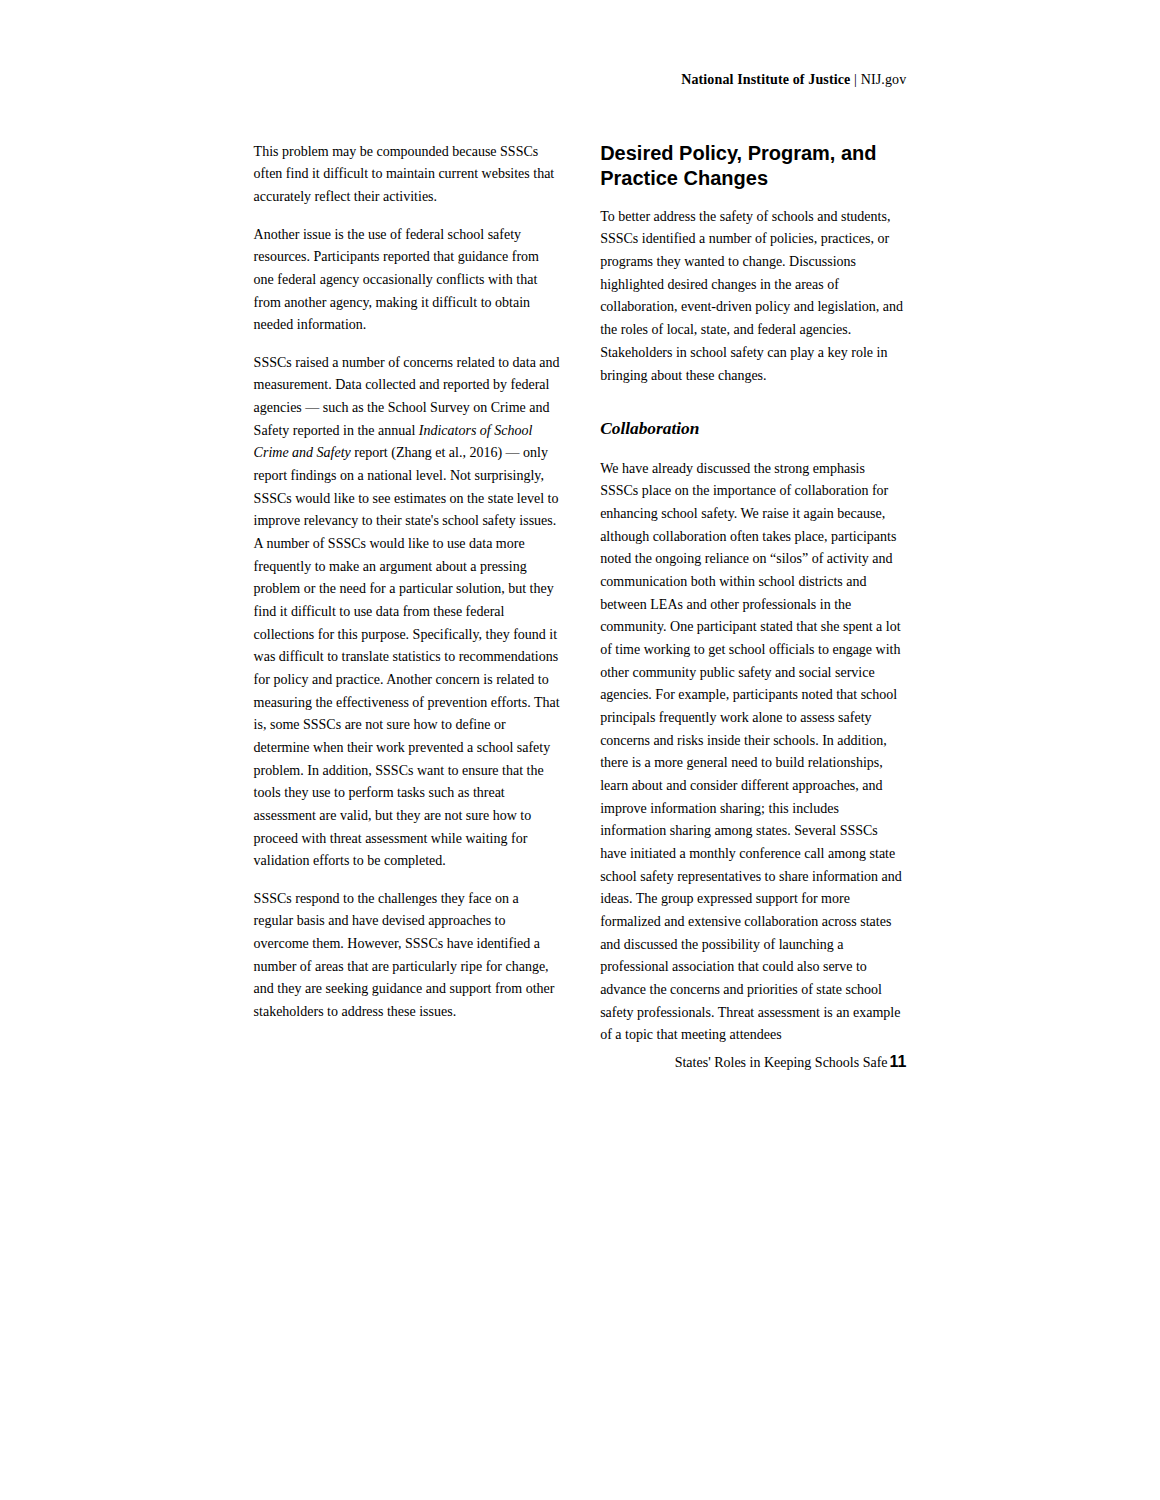National Institute of Justice | NIJ.gov
This problem may be compounded because SSSCs often find it difficult to maintain current websites that accurately reflect their activities.
Another issue is the use of federal school safety resources. Participants reported that guidance from one federal agency occasionally conflicts with that from another agency, making it difficult to obtain needed information.
SSSCs raised a number of concerns related to data and measurement. Data collected and reported by federal agencies — such as the School Survey on Crime and Safety reported in the annual Indicators of School Crime and Safety report (Zhang et al., 2016) — only report findings on a national level. Not surprisingly, SSSCs would like to see estimates on the state level to improve relevancy to their state's school safety issues. A number of SSSCs would like to use data more frequently to make an argument about a pressing problem or the need for a particular solution, but they find it difficult to use data from these federal collections for this purpose. Specifically, they found it was difficult to translate statistics to recommendations for policy and practice. Another concern is related to measuring the effectiveness of prevention efforts. That is, some SSSCs are not sure how to define or determine when their work prevented a school safety problem. In addition, SSSCs want to ensure that the tools they use to perform tasks such as threat assessment are valid, but they are not sure how to proceed with threat assessment while waiting for validation efforts to be completed.
SSSCs respond to the challenges they face on a regular basis and have devised approaches to overcome them. However, SSSCs have identified a number of areas that are particularly ripe for change, and they are seeking guidance and support from other stakeholders to address these issues.
Desired Policy, Program, and Practice Changes
To better address the safety of schools and students, SSSCs identified a number of policies, practices, or programs they wanted to change. Discussions highlighted desired changes in the areas of collaboration, event-driven policy and legislation, and the roles of local, state, and federal agencies. Stakeholders in school safety can play a key role in bringing about these changes.
Collaboration
We have already discussed the strong emphasis SSSCs place on the importance of collaboration for enhancing school safety. We raise it again because, although collaboration often takes place, participants noted the ongoing reliance on “silos” of activity and communication both within school districts and between LEAs and other professionals in the community. One participant stated that she spent a lot of time working to get school officials to engage with other community public safety and social service agencies. For example, participants noted that school principals frequently work alone to assess safety concerns and risks inside their schools. In addition, there is a more general need to build relationships, learn about and consider different approaches, and improve information sharing; this includes information sharing among states. Several SSSCs have initiated a monthly conference call among state school safety representatives to share information and ideas. The group expressed support for more formalized and extensive collaboration across states and discussed the possibility of launching a professional association that could also serve to advance the concerns and priorities of state school safety professionals. Threat assessment is an example of a topic that meeting attendees
States' Roles in Keeping Schools Safe11